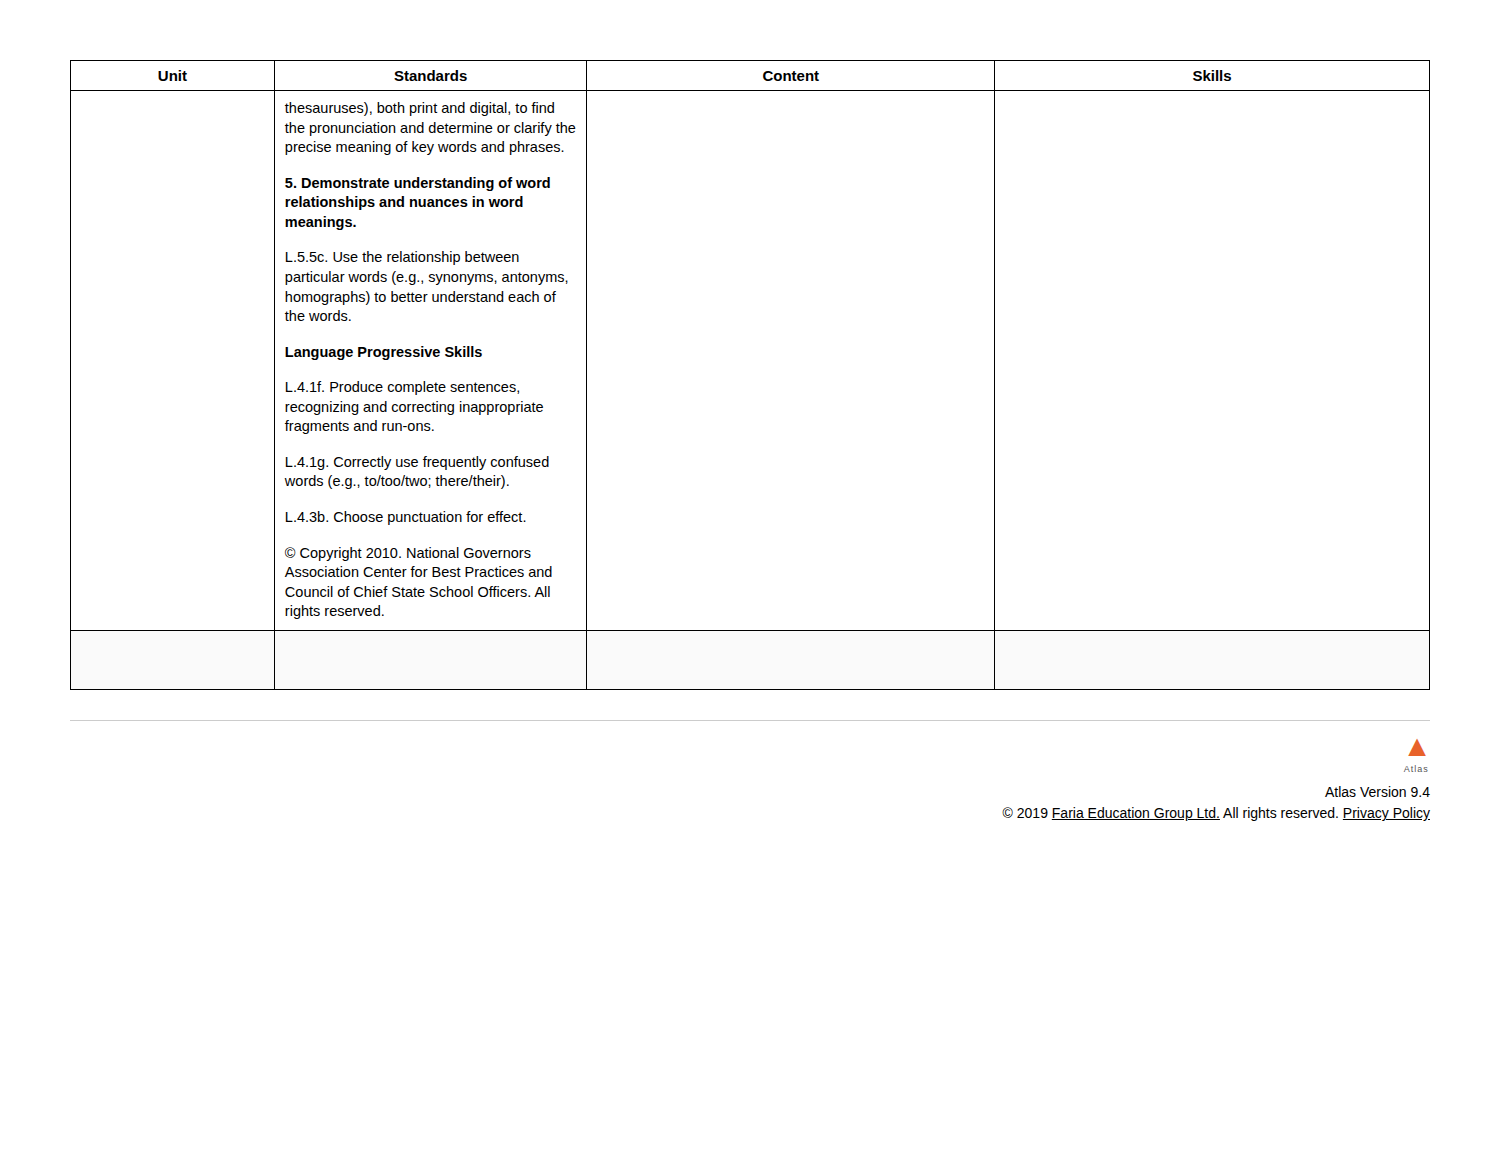| Unit | Standards | Content | Skills |
| --- | --- | --- | --- |
| | thesauruses), both print and digital, to find the pronunciation and determine or clarify the precise meaning of key words and phrases. 5. Demonstrate understanding of word relationships and nuances in word meanings. L.5.5c. Use the relationship between particular words (e.g., synonyms, antonyms, homographs) to better understand each of the words. Language Progressive Skills L.4.1f. Produce complete sentences, recognizing and correcting inappropriate fragments and run-ons. L.4.1g. Correctly use frequently confused words (e.g., to/too/two; there/their). L.4.3b. Choose punctuation for effect. © Copyright 2010. National Governors Association Center for Best Practices and Council of Chief State School Officers. All rights reserved. | | |
▲
Atlas
Atlas Version 9.4
© 2019 Faria Education Group Ltd. All rights reserved. Privacy Policy